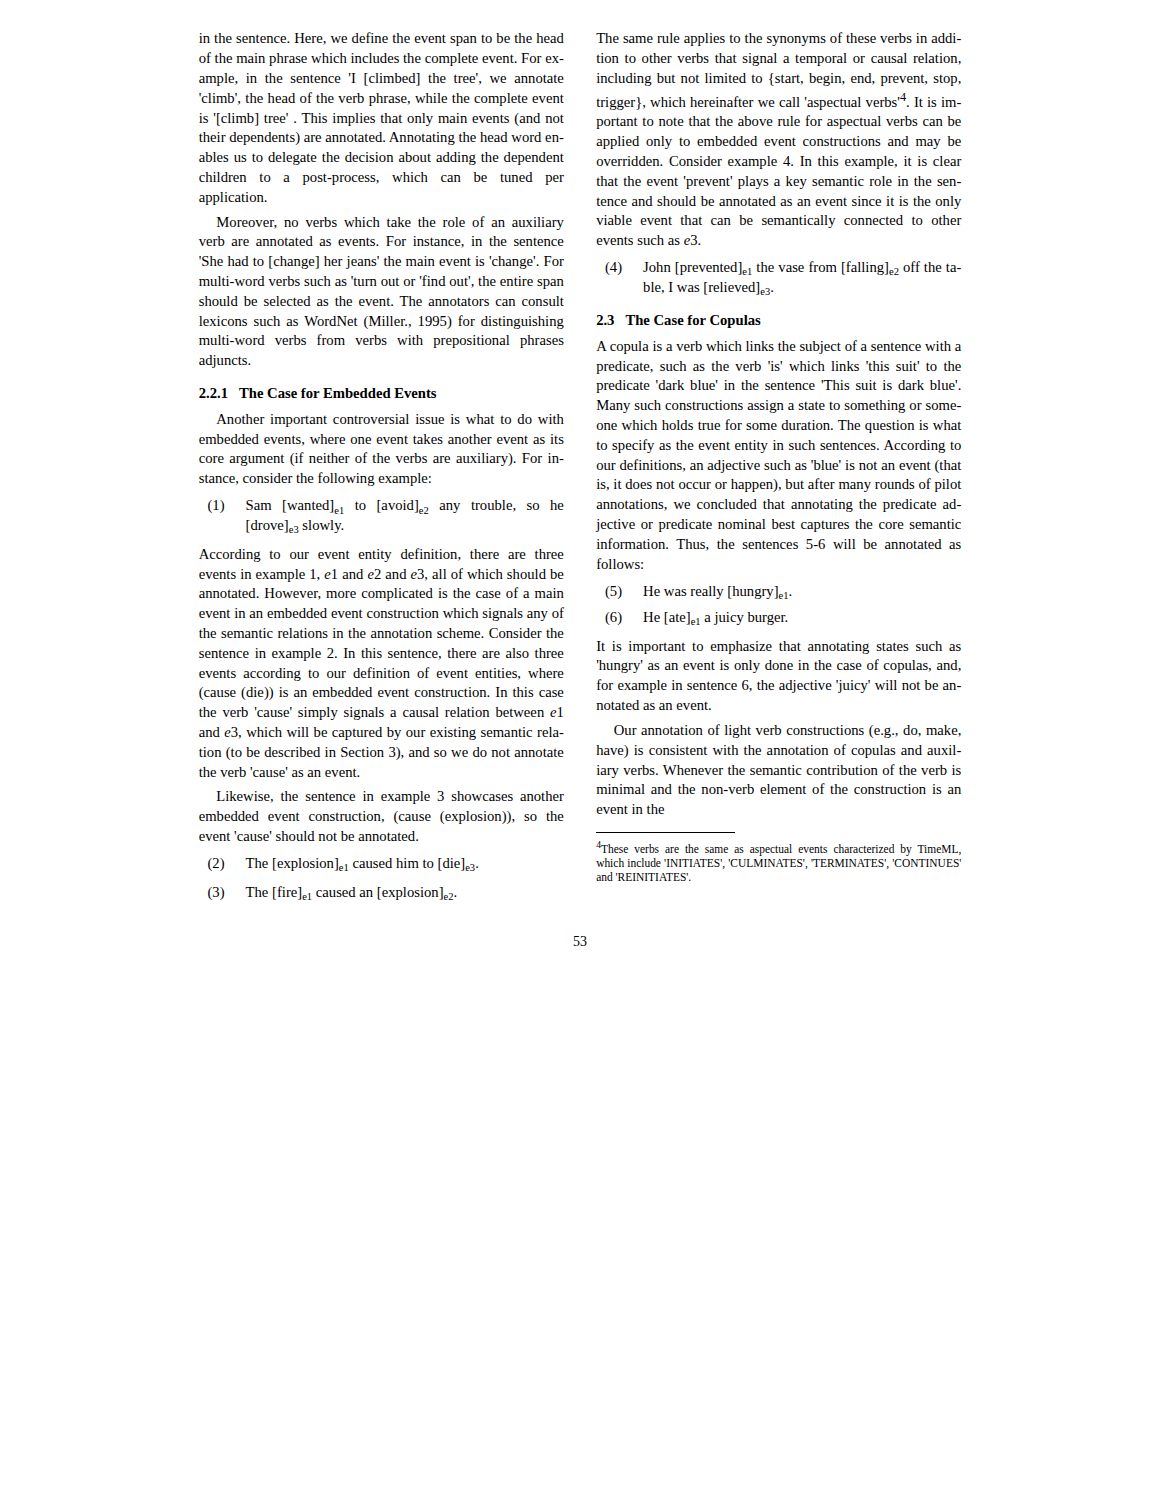in the sentence. Here, we define the event span to be the head of the main phrase which includes the complete event. For example, in the sentence 'I [climbed] the tree', we annotate 'climb', the head of the verb phrase, while the complete event is '[climb] tree' . This implies that only main events (and not their dependents) are annotated. Annotating the head word enables us to delegate the decision about adding the dependent children to a post-process, which can be tuned per application.
Moreover, no verbs which take the role of an auxiliary verb are annotated as events. For instance, in the sentence 'She had to [change] her jeans' the main event is 'change'. For multi-word verbs such as 'turn out or 'find out', the entire span should be selected as the event. The annotators can consult lexicons such as WordNet (Miller., 1995) for distinguishing multi-word verbs from verbs with prepositional phrases adjuncts.
2.2.1 The Case for Embedded Events
Another important controversial issue is what to do with embedded events, where one event takes another event as its core argument (if neither of the verbs are auxiliary). For instance, consider the following example:
(1) Sam [wanted]e1 to [avoid]e2 any trouble, so he [drove]e3 slowly.
According to our event entity definition, there are three events in example 1, e1 and e2 and e3, all of which should be annotated. However, more complicated is the case of a main event in an embedded event construction which signals any of the semantic relations in the annotation scheme. Consider the sentence in example 2. In this sentence, there are also three events according to our definition of event entities, where (cause (die)) is an embedded event construction. In this case the verb 'cause' simply signals a causal relation between e1 and e3, which will be captured by our existing semantic relation (to be described in Section 3), and so we do not annotate the verb 'cause' as an event.
Likewise, the sentence in example 3 showcases another embedded event construction, (cause (explosion)), so the event 'cause' should not be annotated.
(2) The [explosion]e1 caused him to [die]e3.
(3) The [fire]e1 caused an [explosion]e2.
The same rule applies to the synonyms of these verbs in addition to other verbs that signal a temporal or causal relation, including but not limited to {start, begin, end, prevent, stop, trigger}, which hereinafter we call 'aspectual verbs'4. It is important to note that the above rule for aspectual verbs can be applied only to embedded event constructions and may be overridden. Consider example 4. In this example, it is clear that the event 'prevent' plays a key semantic role in the sentence and should be annotated as an event since it is the only viable event that can be semantically connected to other events such as e3.
(4) John [prevented]e1 the vase from [falling]e2 off the table, I was [relieved]e3.
2.3 The Case for Copulas
A copula is a verb which links the subject of a sentence with a predicate, such as the verb 'is' which links 'this suit' to the predicate 'dark blue' in the sentence 'This suit is dark blue'. Many such constructions assign a state to something or someone which holds true for some duration. The question is what to specify as the event entity in such sentences. According to our definitions, an adjective such as 'blue' is not an event (that is, it does not occur or happen), but after many rounds of pilot annotations, we concluded that annotating the predicate adjective or predicate nominal best captures the core semantic information. Thus, the sentences 5-6 will be annotated as follows:
(5) He was really [hungry]e1.
(6) He [ate]e1 a juicy burger.
It is important to emphasize that annotating states such as 'hungry' as an event is only done in the case of copulas, and, for example in sentence 6, the adjective 'juicy' will not be annotated as an event.
Our annotation of light verb constructions (e.g., do, make, have) is consistent with the annotation of copulas and auxiliary verbs. Whenever the semantic contribution of the verb is minimal and the non-verb element of the construction is an event in the
4These verbs are the same as aspectual events characterized by TimeML, which include 'INITIATES', 'CULMINATES', 'TERMINATES', 'CONTINUES' and 'REINITIATES'.
53